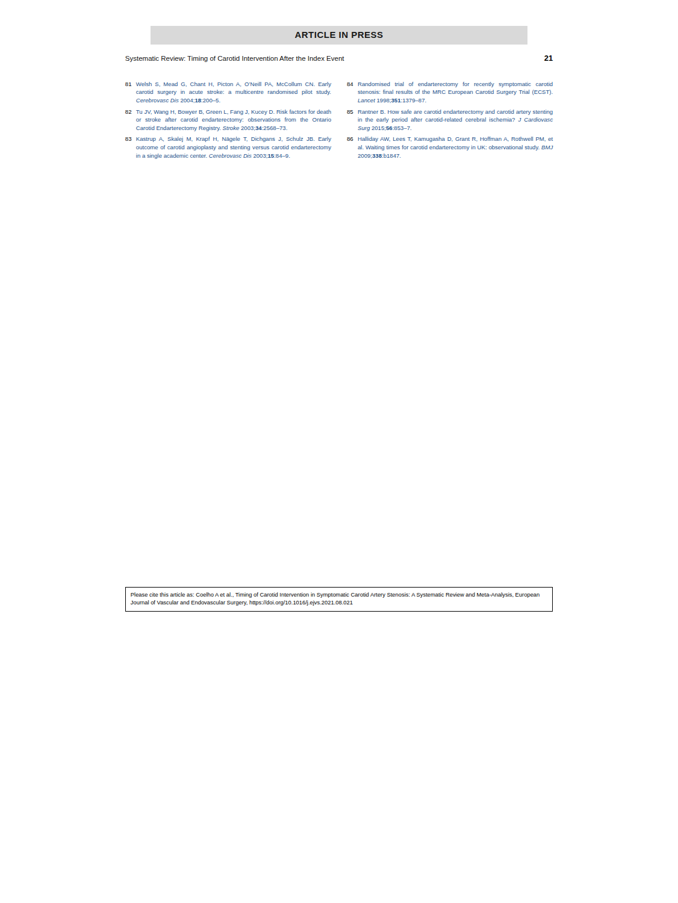ARTICLE IN PRESS
Systematic Review: Timing of Carotid Intervention After the Index Event 21
81 Welsh S, Mead G, Chant H, Picton A, O’Neill PA, McCollum CN. Early carotid surgery in acute stroke: a multicentre randomised pilot study. Cerebrovasc Dis 2004;18:200–5.
82 Tu JV, Wang H, Bowyer B, Green L, Fang J, Kucey D. Risk factors for death or stroke after carotid endarterectomy: observations from the Ontario Carotid Endarterectomy Registry. Stroke 2003;34:2568–73.
83 Kastrup A, Skalej M, Krapf H, Nägele T, Dichgans J, Schulz JB. Early outcome of carotid angioplasty and stenting versus carotid endarterectomy in a single academic center. Cerebrovasc Dis 2003;15:84–9.
84 Randomised trial of endarterectomy for recently symptomatic carotid stenosis: final results of the MRC European Carotid Surgery Trial (ECST). Lancet 1998;351:1379–87.
85 Rantner B. How safe are carotid endarterectomy and carotid artery stenting in the early period after carotid-related cerebral ischemia? J Cardiovasc Surg 2015;56:853–7.
86 Halliday AW, Lees T, Kamugasha D, Grant R, Hoffman A, Rothwell PM, et al. Waiting times for carotid endarterectomy in UK: observational study. BMJ 2009;338:b1847.
Please cite this article as: Coelho A et al., Timing of Carotid Intervention in Symptomatic Carotid Artery Stenosis: A Systematic Review and Meta-Analysis, European Journal of Vascular and Endovascular Surgery, https://doi.org/10.1016/j.ejvs.2021.08.021